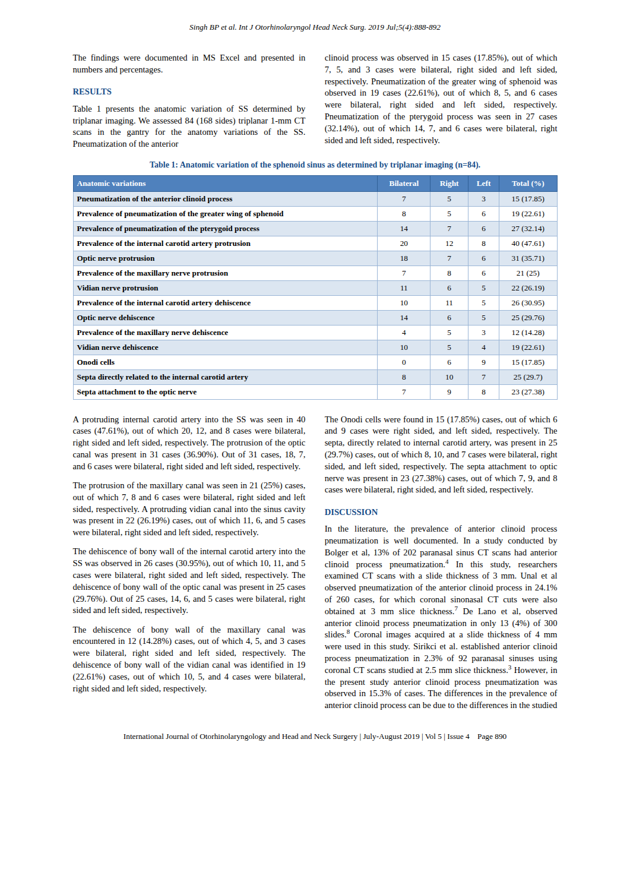Singh BP et al. Int J Otorhinolaryngol Head Neck Surg. 2019 Jul;5(4):888-892
The findings were documented in MS Excel and presented in numbers and percentages.
RESULTS
Table 1 presents the anatomic variation of SS determined by triplanar imaging. We assessed 84 (168 sides) triplanar 1-mm CT scans in the gantry for the anatomy variations of the SS. Pneumatization of the anterior
clinoid process was observed in 15 cases (17.85%), out of which 7, 5, and 3 cases were bilateral, right sided and left sided, respectively. Pneumatization of the greater wing of sphenoid was observed in 19 cases (22.61%), out of which 8, 5, and 6 cases were bilateral, right sided and left sided, respectively. Pneumatization of the pterygoid process was seen in 27 cases (32.14%), out of which 14, 7, and 6 cases were bilateral, right sided and left sided, respectively.
Table 1: Anatomic variation of the sphenoid sinus as determined by triplanar imaging (n=84).
| Anatomic variations | Bilateral | Right | Left | Total (%) |
| --- | --- | --- | --- | --- |
| Pneumatization of the anterior clinoid process | 7 | 5 | 3 | 15 (17.85) |
| Prevalence of pneumatization of the greater wing of sphenoid | 8 | 5 | 6 | 19 (22.61) |
| Prevalence of pneumatization of the pterygoid process | 14 | 7 | 6 | 27 (32.14) |
| Prevalence of the internal carotid artery protrusion | 20 | 12 | 8 | 40 (47.61) |
| Optic nerve protrusion | 18 | 7 | 6 | 31 (35.71) |
| Prevalence of the maxillary nerve protrusion | 7 | 8 | 6 | 21 (25) |
| Vidian nerve protrusion | 11 | 6 | 5 | 22 (26.19) |
| Prevalence of the internal carotid artery dehiscence | 10 | 11 | 5 | 26 (30.95) |
| Optic nerve dehiscence | 14 | 6 | 5 | 25 (29.76) |
| Prevalence of the maxillary nerve dehiscence | 4 | 5 | 3 | 12 (14.28) |
| Vidian nerve dehiscence | 10 | 5 | 4 | 19 (22.61) |
| Onodi cells | 0 | 6 | 9 | 15 (17.85) |
| Septa directly related to the internal carotid artery | 8 | 10 | 7 | 25 (29.7) |
| Septa attachment to the optic nerve | 7 | 9 | 8 | 23 (27.38) |
A protruding internal carotid artery into the SS was seen in 40 cases (47.61%), out of which 20, 12, and 8 cases were bilateral, right sided and left sided, respectively. The protrusion of the optic canal was present in 31 cases (36.90%). Out of 31 cases, 18, 7, and 6 cases were bilateral, right sided and left sided, respectively.
The protrusion of the maxillary canal was seen in 21 (25%) cases, out of which 7, 8 and 6 cases were bilateral, right sided and left sided, respectively. A protruding vidian canal into the sinus cavity was present in 22 (26.19%) cases, out of which 11, 6, and 5 cases were bilateral, right sided and left sided, respectively.
The dehiscence of bony wall of the internal carotid artery into the SS was observed in 26 cases (30.95%), out of which 10, 11, and 5 cases were bilateral, right sided and left sided, respectively. The dehiscence of bony wall of the optic canal was present in 25 cases (29.76%). Out of 25 cases, 14, 6, and 5 cases were bilateral, right sided and left sided, respectively.
The dehiscence of bony wall of the maxillary canal was encountered in 12 (14.28%) cases, out of which 4, 5, and 3 cases were bilateral, right sided and left sided, respectively. The dehiscence of bony wall of the vidian canal was identified in 19 (22.61%) cases, out of which 10, 5, and 4 cases were bilateral, right sided and left sided, respectively.
The Onodi cells were found in 15 (17.85%) cases, out of which 6 and 9 cases were right sided, and left sided, respectively. The septa, directly related to internal carotid artery, was present in 25 (29.7%) cases, out of which 8, 10, and 7 cases were bilateral, right sided, and left sided, respectively. The septa attachment to optic nerve was present in 23 (27.38%) cases, out of which 7, 9, and 8 cases were bilateral, right sided, and left sided, respectively.
DISCUSSION
In the literature, the prevalence of anterior clinoid process pneumatization is well documented. In a study conducted by Bolger et al, 13% of 202 paranasal sinus CT scans had anterior clinoid process pneumatization.4 In this study, researchers examined CT scans with a slide thickness of 3 mm. Unal et al observed pneumatization of the anterior clinoid process in 24.1% of 260 cases, for which coronal sinonasal CT cuts were also obtained at 3 mm slice thickness.7 De Lano et al, observed anterior clinoid process pneumatization in only 13 (4%) of 300 slides.8 Coronal images acquired at a slide thickness of 4 mm were used in this study. Sirikci et al. established anterior clinoid process pneumatization in 2.3% of 92 paranasal sinuses using coronal CT scans studied at 2.5 mm slice thickness.3 However, in the present study anterior clinoid process pneumatization was observed in 15.3% of cases. The differences in the prevalence of anterior clinoid process can be due to the differences in the studied
International Journal of Otorhinolaryngology and Head and Neck Surgery | July-August 2019 | Vol 5 | Issue 4 Page 890